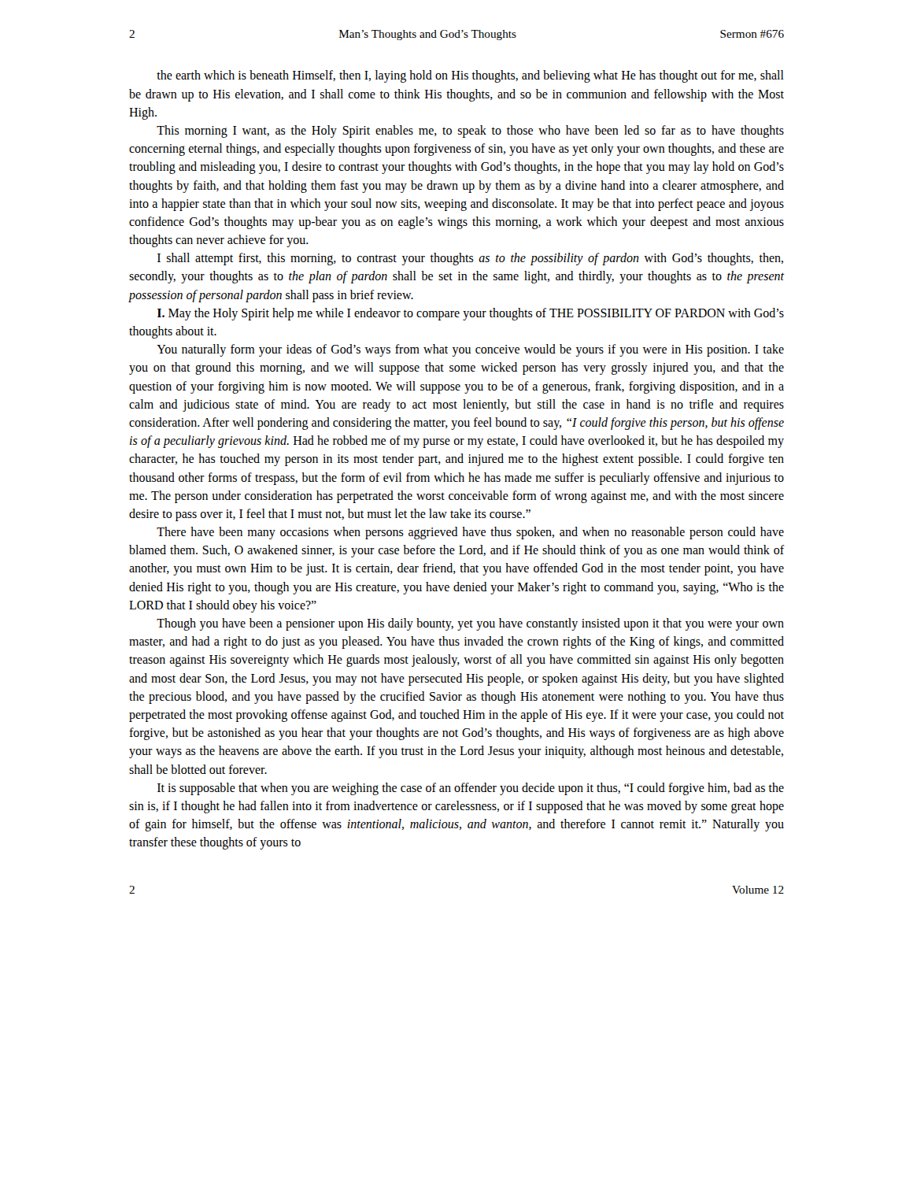2 Man’s Thoughts and God’s Thoughts Sermon #676
the earth which is beneath Himself, then I, laying hold on His thoughts, and believing what He has thought out for me, shall be drawn up to His elevation, and I shall come to think His thoughts, and so be in communion and fellowship with the Most High.
This morning I want, as the Holy Spirit enables me, to speak to those who have been led so far as to have thoughts concerning eternal things, and especially thoughts upon forgiveness of sin, you have as yet only your own thoughts, and these are troubling and misleading you, I desire to contrast your thoughts with God’s thoughts, in the hope that you may lay hold on God’s thoughts by faith, and that holding them fast you may be drawn up by them as by a divine hand into a clearer atmosphere, and into a happier state than that in which your soul now sits, weeping and disconsolate. It may be that into perfect peace and joyous confidence God’s thoughts may up-bear you as on eagle’s wings this morning, a work which your deepest and most anxious thoughts can never achieve for you.
I shall attempt first, this morning, to contrast your thoughts as to the possibility of pardon with God’s thoughts, then, secondly, your thoughts as to the plan of pardon shall be set in the same light, and thirdly, your thoughts as to the present possession of personal pardon shall pass in brief review.
I. May the Holy Spirit help me while I endeavor to compare your thoughts of THE POSSIBILITY OF PARDON with God’s thoughts about it.
You naturally form your ideas of God’s ways from what you conceive would be yours if you were in His position. I take you on that ground this morning, and we will suppose that some wicked person has very grossly injured you, and that the question of your forgiving him is now mooted. We will suppose you to be of a generous, frank, forgiving disposition, and in a calm and judicious state of mind. You are ready to act most leniently, but still the case in hand is no trifle and requires consideration. After well pondering and considering the matter, you feel bound to say, “I could forgive this person, but his offense is of a peculiarly grievous kind. Had he robbed me of my purse or my estate, I could have overlooked it, but he has despoiled my character, he has touched my person in its most tender part, and injured me to the highest extent possible. I could forgive ten thousand other forms of trespass, but the form of evil from which he has made me suffer is peculiarly offensive and injurious to me. The person under consideration has perpetrated the worst conceivable form of wrong against me, and with the most sincere desire to pass over it, I feel that I must not, but must let the law take its course.”
There have been many occasions when persons aggrieved have thus spoken, and when no reasonable person could have blamed them. Such, O awakened sinner, is your case before the Lord, and if He should think of you as one man would think of another, you must own Him to be just. It is certain, dear friend, that you have offended God in the most tender point, you have denied His right to you, though you are His creature, you have denied your Maker’s right to command you, saying, “Who is the LORD that I should obey his voice?”
Though you have been a pensioner upon His daily bounty, yet you have constantly insisted upon it that you were your own master, and had a right to do just as you pleased. You have thus invaded the crown rights of the King of kings, and committed treason against His sovereignty which He guards most jealously, worst of all you have committed sin against His only begotten and most dear Son, the Lord Jesus, you may not have persecuted His people, or spoken against His deity, but you have slighted the precious blood, and you have passed by the crucified Savior as though His atonement were nothing to you. You have thus perpetrated the most provoking offense against God, and touched Him in the apple of His eye. If it were your case, you could not forgive, but be astonished as you hear that your thoughts are not God’s thoughts, and His ways of forgiveness are as high above your ways as the heavens are above the earth. If you trust in the Lord Jesus your iniquity, although most heinous and detestable, shall be blotted out forever.
It is supposable that when you are weighing the case of an offender you decide upon it thus, “I could forgive him, bad as the sin is, if I thought he had fallen into it from inadvertence or carelessness, or if I supposed that he was moved by some great hope of gain for himself, but the offense was intentional, malicious, and wanton, and therefore I cannot remit it.” Naturally you transfer these thoughts of yours to
2 Volume 12